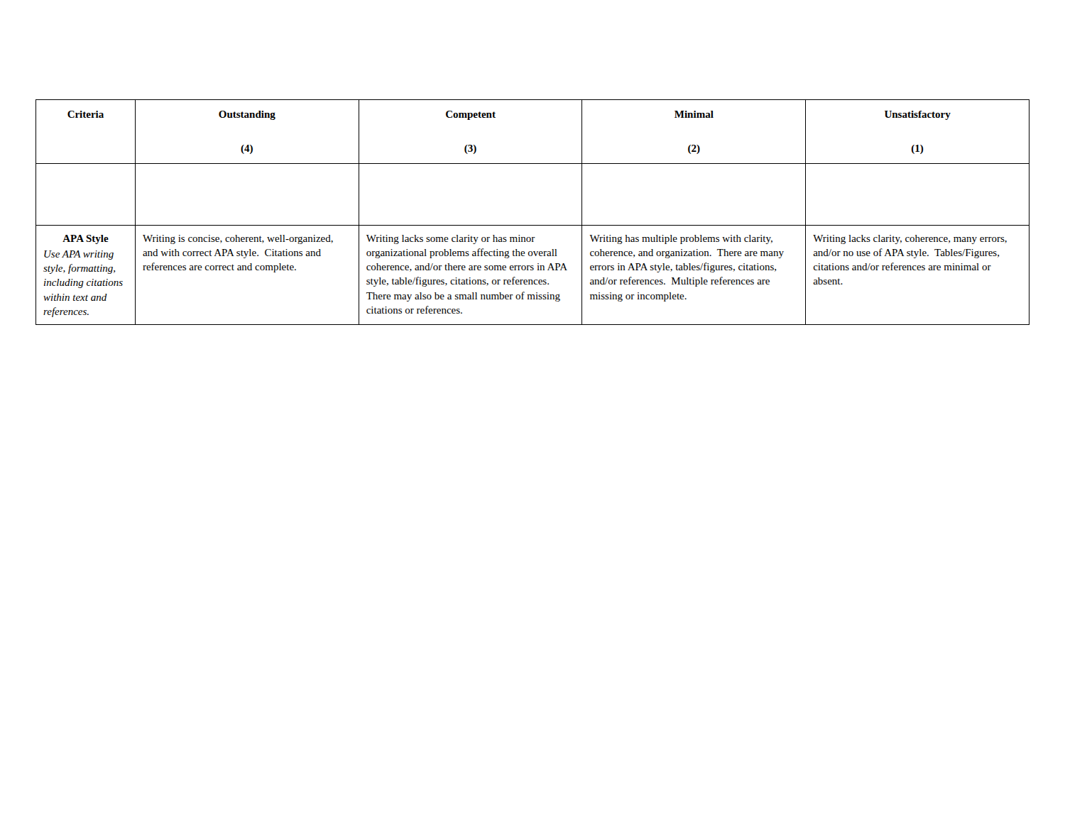| Criteria | Outstanding (4) | Competent (3) | Minimal (2) | Unsatisfactory (1) |
| --- | --- | --- | --- | --- |
| APA Style Use APA writing style, formatting, including citations within text and references. | Writing is concise, coherent, well-organized, and with correct APA style. Citations and references are correct and complete. | Writing lacks some clarity or has minor organizational problems affecting the overall coherence, and/or there are some errors in APA style, table/figures, citations, or references. There may also be a small number of missing citations or references. | Writing has multiple problems with clarity, coherence, and organization. There are many errors in APA style, tables/figures, citations, and/or references. Multiple references are missing or incomplete. | Writing lacks clarity, coherence, many errors, and/or no use of APA style. Tables/Figures, citations and/or references are minimal or absent. |